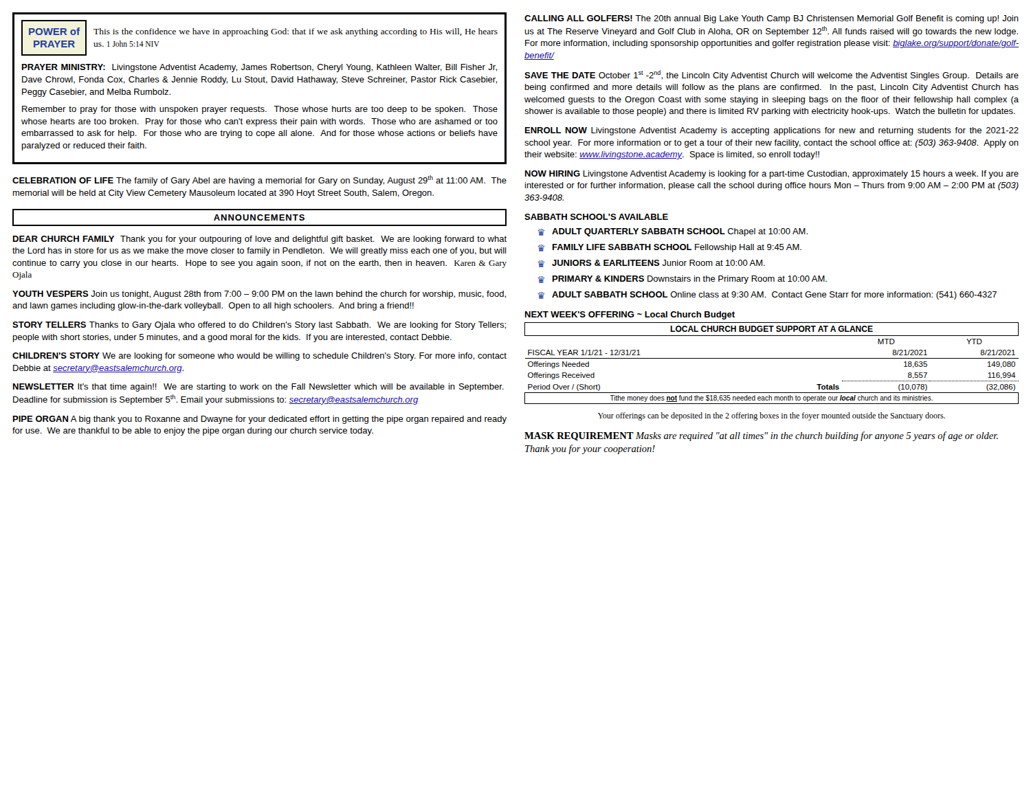POWER of
PRAYER
This is the confidence we have in approaching God: that if we ask anything according to His will, He hears us. 1 John 5:14 NIV
PRAYER MINISTRY: Livingstone Adventist Academy, James Robertson, Cheryl Young, Kathleen Walter, Bill Fisher Jr, Dave Chrowl, Fonda Cox, Charles & Jennie Roddy, Lu Stout, David Hathaway, Steve Schreiner, Pastor Rick Casebier, Peggy Casebier, and Melba Rumbolz.
Remember to pray for those with unspoken prayer requests. Those whose hurts are too deep to be spoken. Those whose hearts are too broken. Pray for those who can't express their pain with words. Those who are ashamed or too embarrassed to ask for help. For those who are trying to cope all alone. And for those whose actions or beliefs have paralyzed or reduced their faith.
CELEBRATION OF LIFE The family of Gary Abel are having a memorial for Gary on Sunday, August 29th at 11:00 AM. The memorial will be held at City View Cemetery Mausoleum located at 390 Hoyt Street South, Salem, Oregon.
ANNOUNCEMENTS
DEAR CHURCH FAMILY Thank you for your outpouring of love and delightful gift basket. We are looking forward to what the Lord has in store for us as we make the move closer to family in Pendleton. We will greatly miss each one of you, but will continue to carry you close in our hearts. Hope to see you again soon, if not on the earth, then in heaven. Karen & Gary Ojala
YOUTH VESPERS Join us tonight, August 28th from 7:00 – 9:00 PM on the lawn behind the church for worship, music, food, and lawn games including glow-in-the-dark volleyball. Open to all high schoolers. And bring a friend!!
STORY TELLERS Thanks to Gary Ojala who offered to do Children's Story last Sabbath. We are looking for Story Tellers; people with short stories, under 5 minutes, and a good moral for the kids. If you are interested, contact Debbie.
CHILDREN'S STORY We are looking for someone who would be willing to schedule Children's Story. For more info, contact Debbie at secretary@eastsalemchurch.org.
NEWSLETTER It's that time again!! We are starting to work on the Fall Newsletter which will be available in September. Deadline for submission is September 5th. Email your submissions to: secretary@eastsalemchurch.org
PIPE ORGAN A big thank you to Roxanne and Dwayne for your dedicated effort in getting the pipe organ repaired and ready for use. We are thankful to be able to enjoy the pipe organ during our church service today.
CALLING ALL GOLFERS! The 20th annual Big Lake Youth Camp BJ Christensen Memorial Golf Benefit is coming up! Join us at The Reserve Vineyard and Golf Club in Aloha, OR on September 12th. All funds raised will go towards the new lodge. For more information, including sponsorship opportunities and golfer registration please visit: biglake.org/support/donate/golf-benefit/
SAVE THE DATE October 1st -2nd, the Lincoln City Adventist Church will welcome the Adventist Singles Group. Details are being confirmed and more details will follow as the plans are confirmed. In the past, Lincoln City Adventist Church has welcomed guests to the Oregon Coast with some staying in sleeping bags on the floor of their fellowship hall complex (a shower is available to those people) and there is limited RV parking with electricity hook-ups. Watch the bulletin for updates.
ENROLL NOW Livingstone Adventist Academy is accepting applications for new and returning students for the 2021-22 school year. For more information or to get a tour of their new facility, contact the school office at: (503) 363-9408. Apply on their website: www.livingstone.academy. Space is limited, so enroll today!!
NOW HIRING Livingstone Adventist Academy is looking for a part-time Custodian, approximately 15 hours a week. If you are interested or for further information, please call the school during office hours Mon – Thurs from 9:00 AM – 2:00 PM at (503) 363-9408.
SABBATH SCHOOL'S AVAILABLE
ADULT QUARTERLY SABBATH SCHOOL Chapel at 10:00 AM.
FAMILY LIFE SABBATH SCHOOL Fellowship Hall at 9:45 AM.
JUNIORS & EARLITEENS Junior Room at 10:00 AM.
PRIMARY & KINDERS Downstairs in the Primary Room at 10:00 AM.
ADULT SABBATH SCHOOL Online class at 9:30 AM. Contact Gene Starr for more information: (541) 660-4327
NEXT WEEK'S OFFERING ~ Local Church Budget
| LOCAL CHURCH BUDGET SUPPORT AT A GLANCE |
| | | MTD | YTD |
| FISCAL YEAR 1/1/21 - 12/31/21 | | 8/21/2021 | 8/21/2021 |
| Offerings Needed | | 18,635 | 149,080 |
| Offerings Received | | 8,557 | 116,994 |
| Period Over / (Short) | Totals | (10,078) | (32,086) |
| Tithe money does not fund the $18,635 needed each month to operate our local church and its ministries. |
Your offerings can be deposited in the 2 offering boxes in the foyer mounted outside the Sanctuary doors.
MASK REQUIREMENT Masks are required "at all times" in the church building for anyone 5 years of age or older. Thank you for your cooperation!